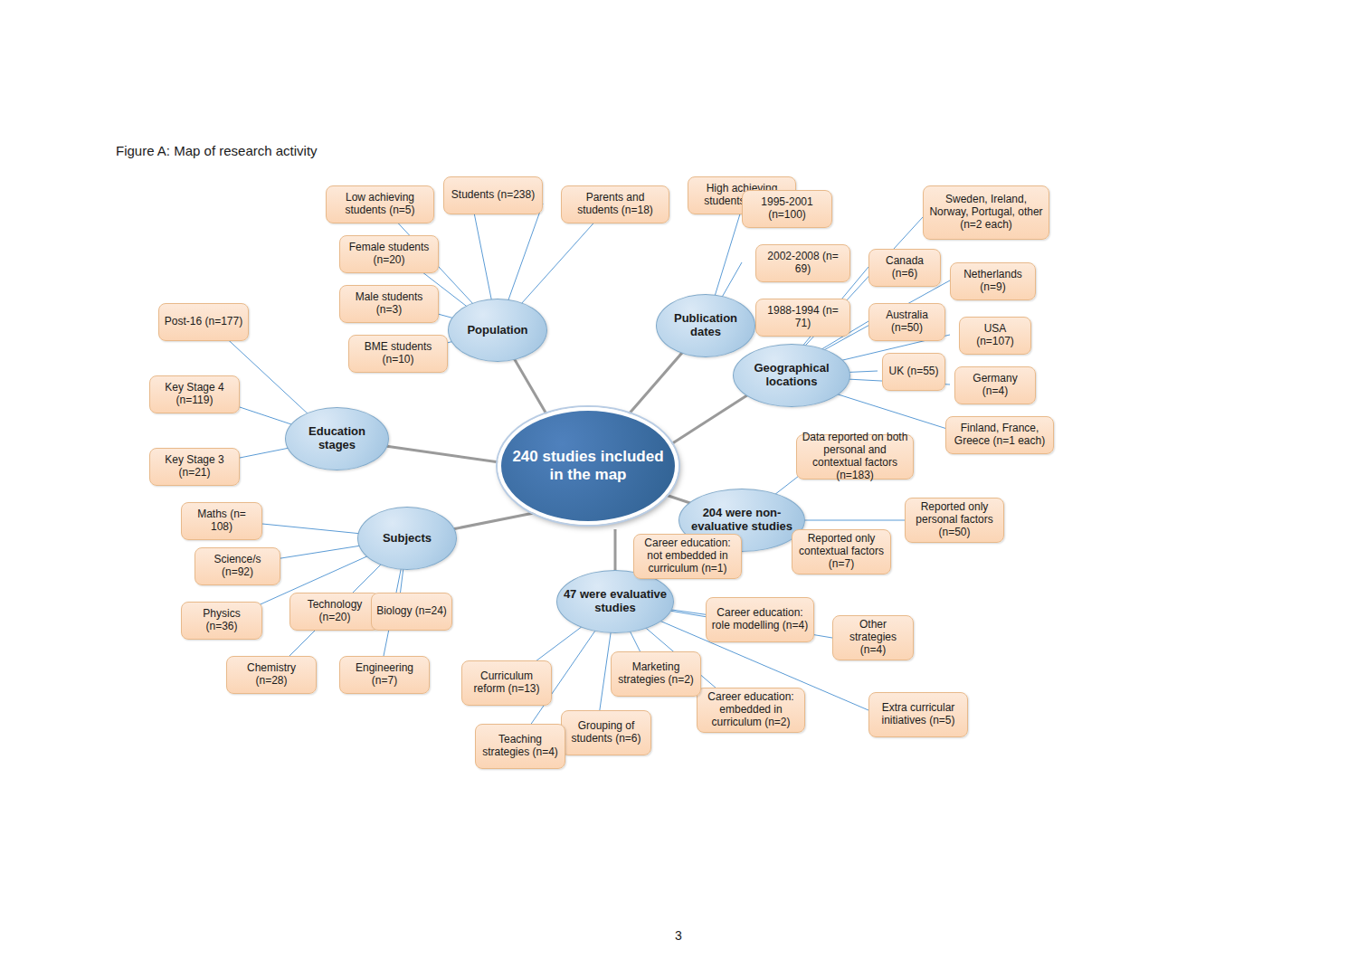Figure A: Map of research activity
240 studies included in the map
Population
Publication dates
Geographical locations
204 were non-evaluative studies
47 were evaluative studies
Subjects
Education stages
Low achieving students (n=5)
Students (n=238)
Parents and students (n=18)
High achieving students (n=10)
Female students (n=20)
Male students (n=3)
BME students (n=10)
1995-2001 (n=100)
2002-2008 (n= 69)
1988-1994 (n= 71)
Sweden, Ireland, Norway, Portugal, other (n=2 each)
Canada (n=6)
Netherlands (n=9)
Australia (n=50)
USA (n=107)
UK (n=55)
Germany (n=4)
Finland, France, Greece (n=1 each)
Data reported on both personal and contextual factors (n=183)
Reported only personal factors (n=50)
Reported only contextual factors (n=7)
Career education: not embedded in curriculum (n=1)
Career education: role modelling (n=4)
Other strategies (n=4)
Career education: embedded in curriculum (n=2)
Extra curricular initiatives (n=5)
Marketing strategies (n=2)
Grouping of students (n=6)
Curriculum reform (n=13)
Teaching strategies (n=4)
Maths (n= 108)
Science/s (n=92)
Physics (n=36)
Chemistry (n=28)
Technology (n=20)
Biology (n=24)
Engineering (n=7)
Post-16 (n=177)
Key Stage 4 (n=119)
Key Stage 3 (n=21)
3